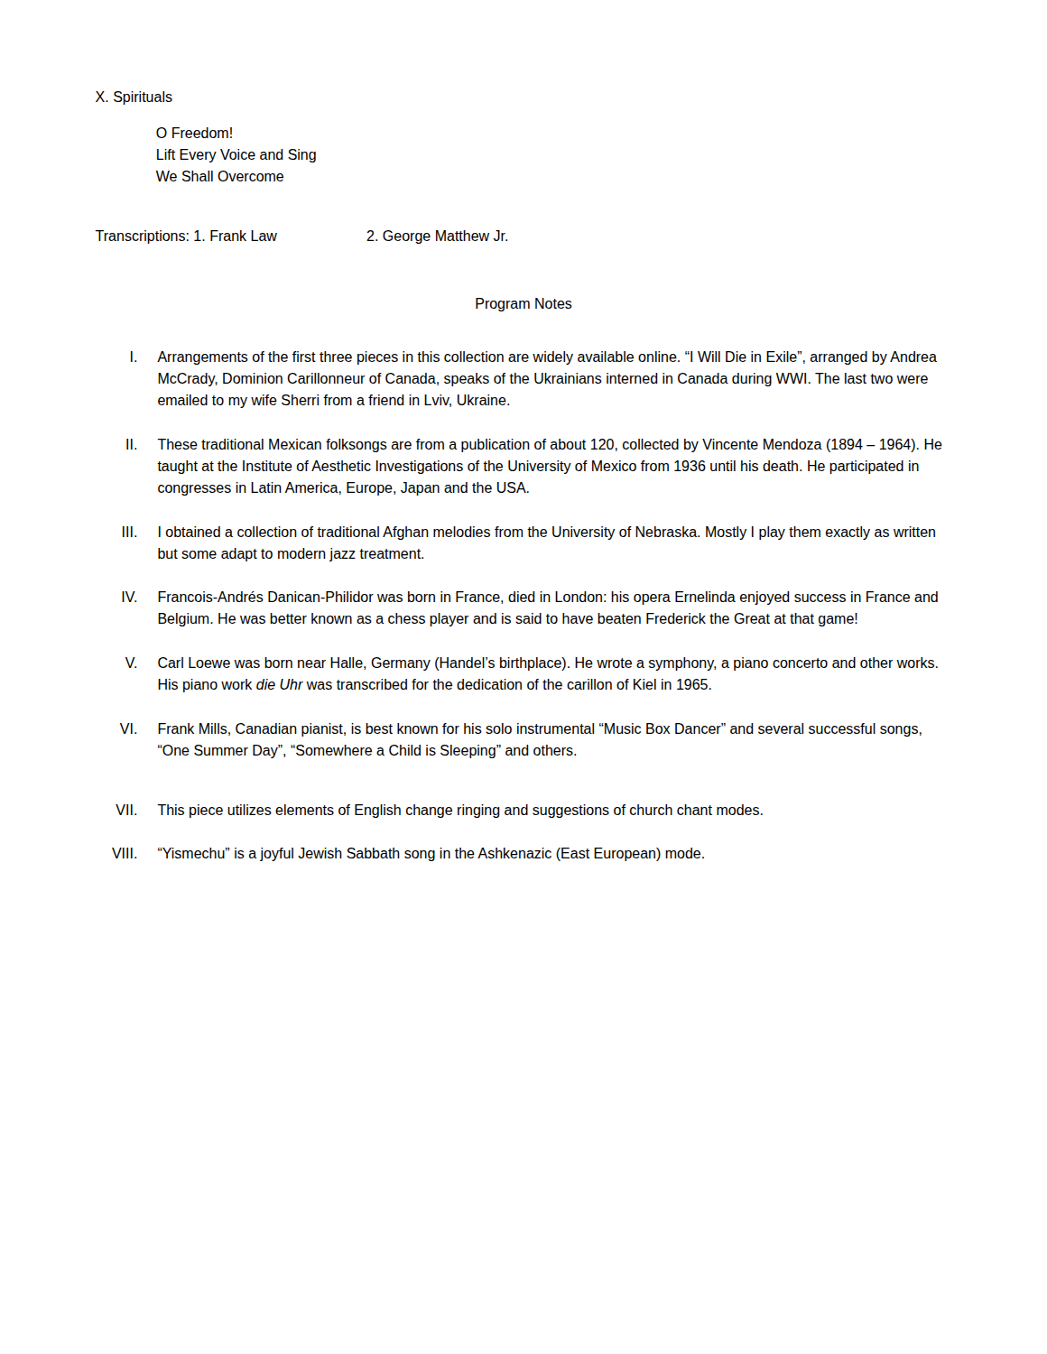X. Spirituals
O Freedom!
Lift Every Voice and Sing
We Shall Overcome
Transcriptions: 1. Frank Law 2. George Matthew Jr.
Program Notes
Arrangements of the first three pieces in this collection are widely available online. “I Will Die in Exile”, arranged by Andrea McCrady, Dominion Carillonneur of Canada, speaks of the Ukrainians interned in Canada during WWI. The last two were emailed to my wife Sherri from a friend in Lviv, Ukraine.
These traditional Mexican folksongs are from a publication of about 120, collected by Vincente Mendoza (1894 – 1964). He taught at the Institute of Aesthetic Investigations of the University of Mexico from 1936 until his death. He participated in congresses in Latin America, Europe, Japan and the USA.
I obtained a collection of traditional Afghan melodies from the University of Nebraska. Mostly I play them exactly as written but some adapt to modern jazz treatment.
Francois-Andrés Danican-Philidor was born in France, died in London: his opera Ernelinda enjoyed success in France and Belgium. He was better known as a chess player and is said to have beaten Frederick the Great at that game!
Carl Loewe was born near Halle, Germany (Handel’s birthplace). He wrote a symphony, a piano concerto and other works. His piano work die Uhr was transcribed for the dedication of the carillon of Kiel in 1965.
Frank Mills, Canadian pianist, is best known for his solo instrumental “Music Box Dancer” and several successful songs, “One Summer Day”, “Somewhere a Child is Sleeping” and others.
This piece utilizes elements of English change ringing and suggestions of church chant modes.
“Yismechu” is a joyful Jewish Sabbath song in the Ashkenazic (East European) mode.